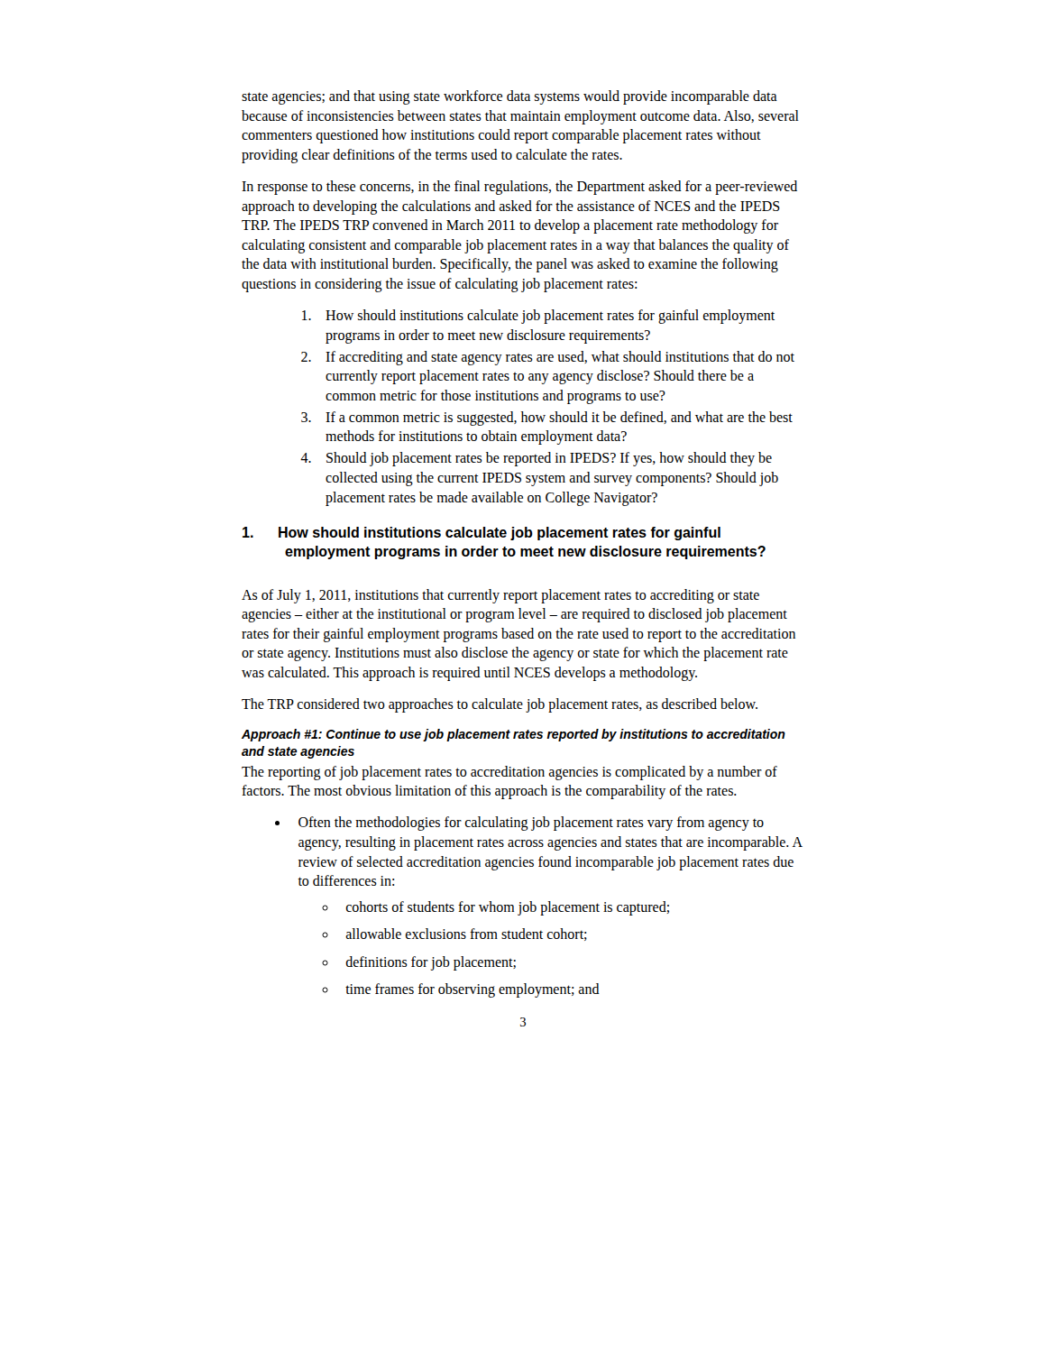state agencies; and that using state workforce data systems would provide incomparable data because of inconsistencies between states that maintain employment outcome data. Also, several commenters questioned how institutions could report comparable placement rates without providing clear definitions of the terms used to calculate the rates.
In response to these concerns, in the final regulations, the Department asked for a peer-reviewed approach to developing the calculations and asked for the assistance of NCES and the IPEDS TRP. The IPEDS TRP convened in March 2011 to develop a placement rate methodology for calculating consistent and comparable job placement rates in a way that balances the quality of the data with institutional burden. Specifically, the panel was asked to examine the following questions in considering the issue of calculating job placement rates:
How should institutions calculate job placement rates for gainful employment programs in order to meet new disclosure requirements?
If accrediting and state agency rates are used, what should institutions that do not currently report placement rates to any agency disclose? Should there be a common metric for those institutions and programs to use?
If a common metric is suggested, how should it be defined, and what are the best methods for institutions to obtain employment data?
Should job placement rates be reported in IPEDS? If yes, how should they be collected using the current IPEDS system and survey components? Should job placement rates be made available on College Navigator?
1. How should institutions calculate job placement rates for gainful employment programs in order to meet new disclosure requirements?
As of July 1, 2011, institutions that currently report placement rates to accrediting or state agencies – either at the institutional or program level – are required to disclosed job placement rates for their gainful employment programs based on the rate used to report to the accreditation or state agency. Institutions must also disclose the agency or state for which the placement rate was calculated. This approach is required until NCES develops a methodology.
The TRP considered two approaches to calculate job placement rates, as described below.
Approach #1: Continue to use job placement rates reported by institutions to accreditation and state agencies
The reporting of job placement rates to accreditation agencies is complicated by a number of factors. The most obvious limitation of this approach is the comparability of the rates.
Often the methodologies for calculating job placement rates vary from agency to agency, resulting in placement rates across agencies and states that are incomparable. A review of selected accreditation agencies found incomparable job placement rates due to differences in:
cohorts of students for whom job placement is captured;
allowable exclusions from student cohort;
definitions for job placement;
time frames for observing employment; and
3